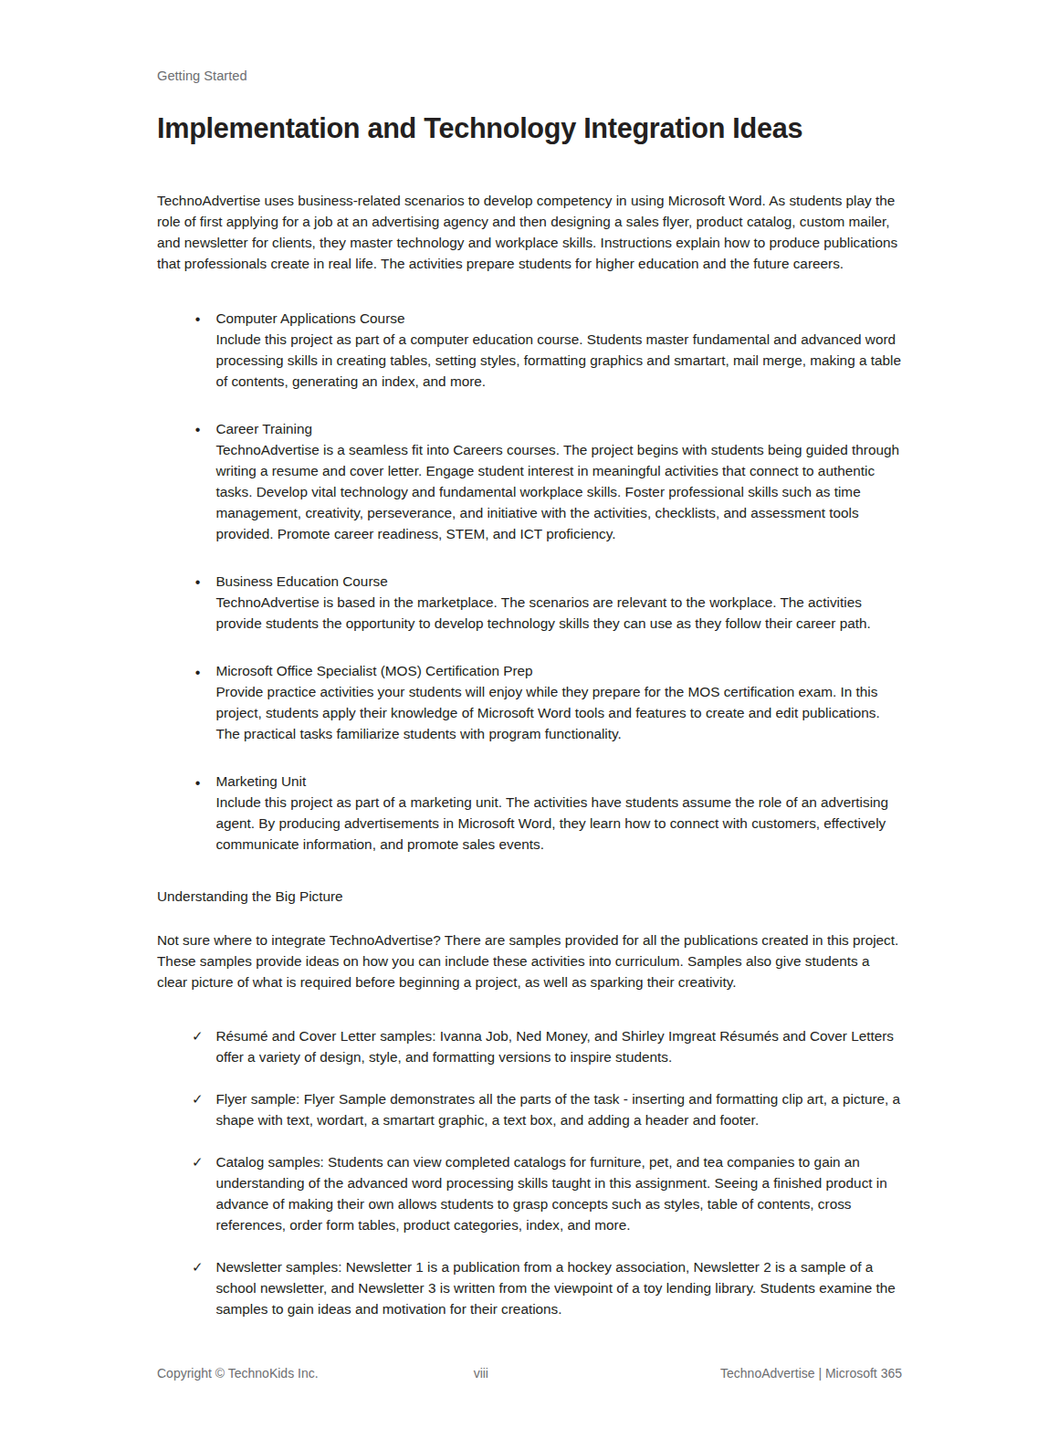Getting Started
Implementation and Technology Integration Ideas
TechnoAdvertise uses business-related scenarios to develop competency in using Microsoft Word. As students play the role of first applying for a job at an advertising agency and then designing a sales flyer, product catalog, custom mailer, and newsletter for clients, they master technology and workplace skills. Instructions explain how to produce publications that professionals create in real life. The activities prepare students for higher education and the future careers.
Computer Applications Course Include this project as part of a computer education course. Students master fundamental and advanced word processing skills in creating tables, setting styles, formatting graphics and smartart, mail merge, making a table of contents, generating an index, and more.
Career Training TechnoAdvertise is a seamless fit into Careers courses. The project begins with students being guided through writing a resume and cover letter. Engage student interest in meaningful activities that connect to authentic tasks. Develop vital technology and fundamental workplace skills. Foster professional skills such as time management, creativity, perseverance, and initiative with the activities, checklists, and assessment tools provided. Promote career readiness, STEM, and ICT proficiency.
Business Education Course TechnoAdvertise is based in the marketplace. The scenarios are relevant to the workplace. The activities provide students the opportunity to develop technology skills they can use as they follow their career path.
Microsoft Office Specialist (MOS) Certification Prep Provide practice activities your students will enjoy while they prepare for the MOS certification exam. In this project, students apply their knowledge of Microsoft Word tools and features to create and edit publications. The practical tasks familiarize students with program functionality.
Marketing Unit Include this project as part of a marketing unit. The activities have students assume the role of an advertising agent. By producing advertisements in Microsoft Word, they learn how to connect with customers, effectively communicate information, and promote sales events.
Understanding the Big Picture
Not sure where to integrate TechnoAdvertise? There are samples provided for all the publications created in this project. These samples provide ideas on how you can include these activities into curriculum. Samples also give students a clear picture of what is required before beginning a project, as well as sparking their creativity.
Résumé and Cover Letter samples: Ivanna Job, Ned Money, and Shirley Imgreat Résumés and Cover Letters offer a variety of design, style, and formatting versions to inspire students.
Flyer sample: Flyer Sample demonstrates all the parts of the task - inserting and formatting clip art, a picture, a shape with text, wordart, a smartart graphic, a text box, and adding a header and footer.
Catalog samples: Students can view completed catalogs for furniture, pet, and tea companies to gain an understanding of the advanced word processing skills taught in this assignment. Seeing a finished product in advance of making their own allows students to grasp concepts such as styles, table of contents, cross references, order form tables, product categories, index, and more.
Newsletter samples: Newsletter 1 is a publication from a hockey association, Newsletter 2 is a sample of a school newsletter, and Newsletter 3 is written from the viewpoint of a toy lending library. Students examine the samples to gain ideas and motivation for their creations.
Copyright © TechnoKids Inc. viii TechnoAdvertise | Microsoft 365